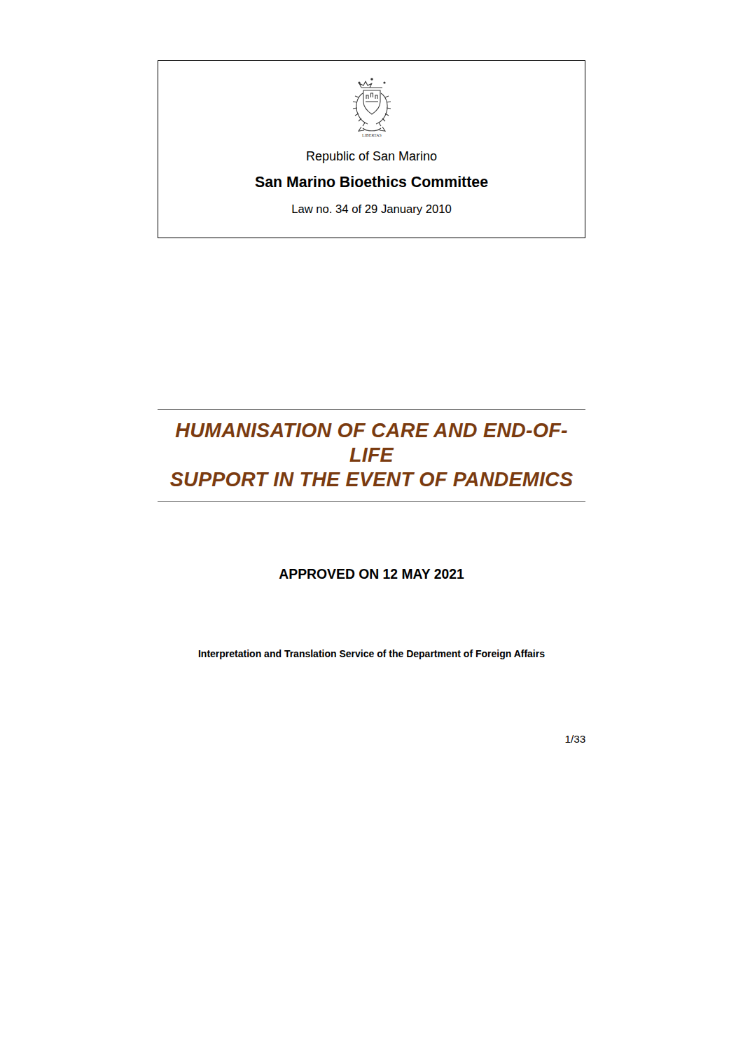LIBERTAS
Republic of San Marino
San Marino Bioethics Committee
Law no. 34 of 29 January 2010
HUMANISATION OF CARE AND END-OF-LIFE
SUPPORT IN THE EVENT OF PANDEMICS
APPROVED ON 12 MAY 2021
Interpretation and Translation Service of the Department of Foreign Affairs
1/33